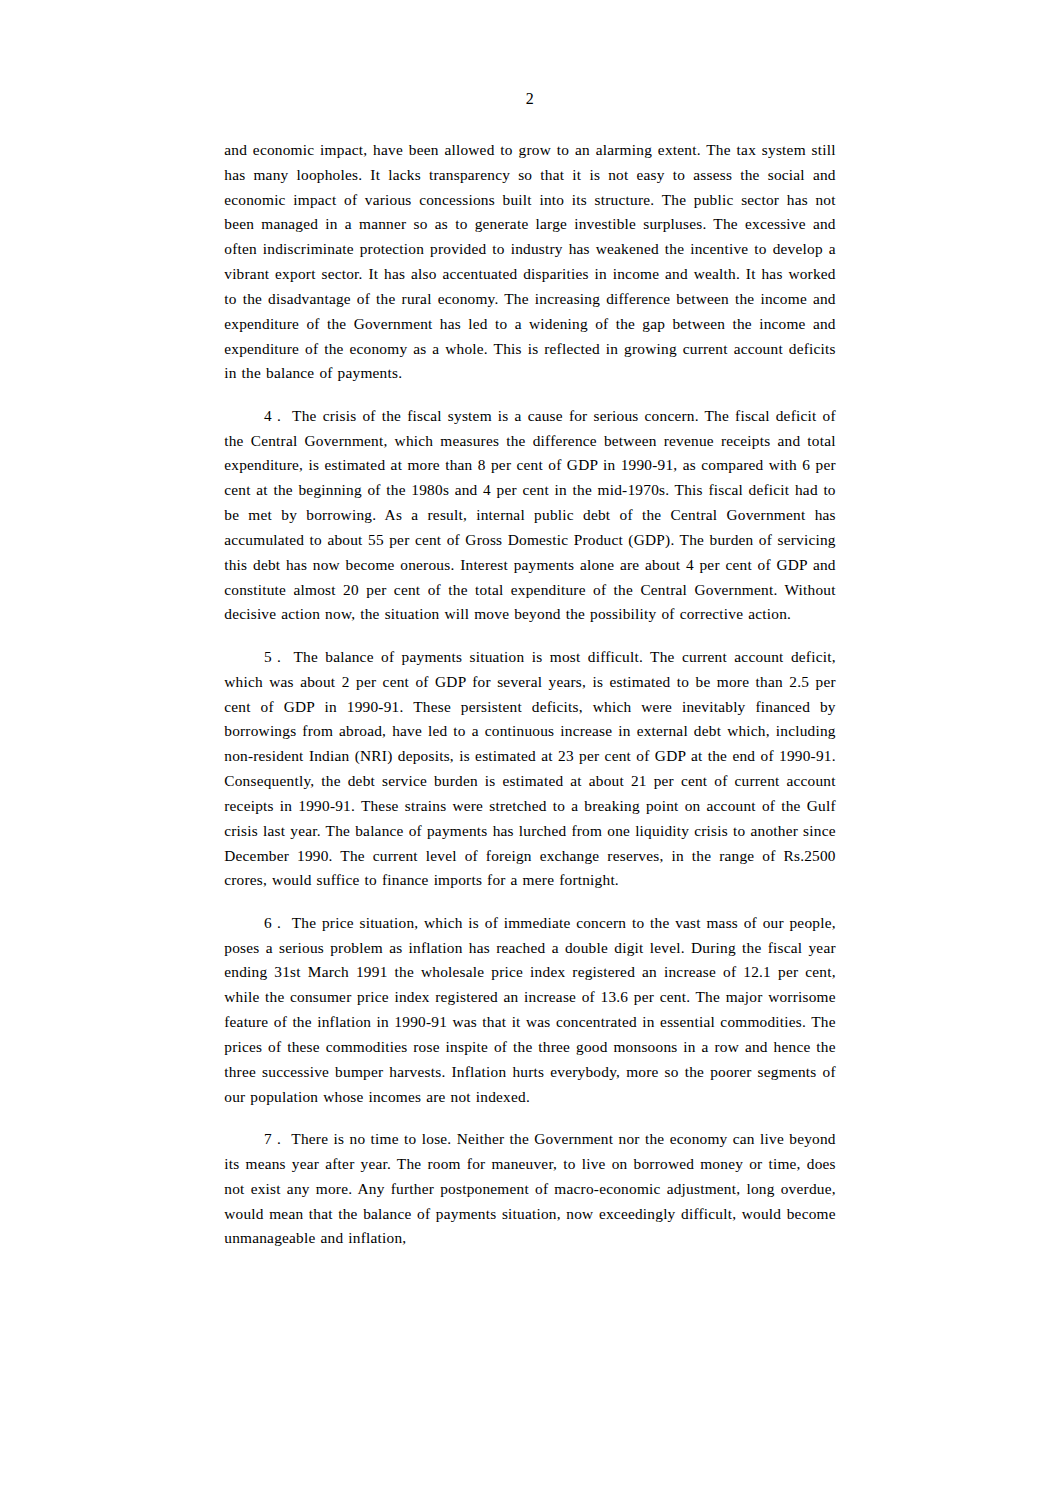2
and economic impact, have been allowed to grow to an alarming extent. The tax system still has many loopholes. It lacks transparency so that it is not easy to assess the social and economic impact of various concessions built into its structure. The public sector has not been managed in a manner so as to generate large investible surpluses. The excessive and often indiscriminate protection provided to industry has weakened the incentive to develop a vibrant export sector. It has also accentuated disparities in income and wealth. It has worked to the disadvantage of the rural economy. The increasing difference between the income and expenditure of the Government has led to a widening of the gap between the income and expenditure of the economy as a whole. This is reflected in growing current account deficits in the balance of payments.
4. The crisis of the fiscal system is a cause for serious concern. The fiscal deficit of the Central Government, which measures the difference between revenue receipts and total expenditure, is estimated at more than 8 per cent of GDP in 1990-91, as compared with 6 per cent at the beginning of the 1980s and 4 per cent in the mid-1970s. This fiscal deficit had to be met by borrowing. As a result, internal public debt of the Central Government has accumulated to about 55 per cent of Gross Domestic Product (GDP). The burden of servicing this debt has now become onerous. Interest payments alone are about 4 per cent of GDP and constitute almost 20 per cent of the total expenditure of the Central Government. Without decisive action now, the situation will move beyond the possibility of corrective action.
5. The balance of payments situation is most difficult. The current account deficit, which was about 2 per cent of GDP for several years, is estimated to be more than 2.5 per cent of GDP in 1990-91. These persistent deficits, which were inevitably financed by borrowings from abroad, have led to a continuous increase in external debt which, including non-resident Indian (NRI) deposits, is estimated at 23 per cent of GDP at the end of 1990-91. Consequently, the debt service burden is estimated at about 21 per cent of current account receipts in 1990-91. These strains were stretched to a breaking point on account of the Gulf crisis last year. The balance of payments has lurched from one liquidity crisis to another since December 1990. The current level of foreign exchange reserves, in the range of Rs.2500 crores, would suffice to finance imports for a mere fortnight.
6. The price situation, which is of immediate concern to the vast mass of our people, poses a serious problem as inflation has reached a double digit level. During the fiscal year ending 31st March 1991 the wholesale price index registered an increase of 12.1 per cent, while the consumer price index registered an increase of 13.6 per cent. The major worrisome feature of the inflation in 1990-91 was that it was concentrated in essential commodities. The prices of these commodities rose inspite of the three good monsoons in a row and hence the three successive bumper harvests. Inflation hurts everybody, more so the poorer segments of our population whose incomes are not indexed.
7. There is no time to lose. Neither the Government nor the economy can live beyond its means year after year. The room for maneuver, to live on borrowed money or time, does not exist any more. Any further postponement of macro-economic adjustment, long overdue, would mean that the balance of payments situation, now exceedingly difficult, would become unmanageable and inflation,